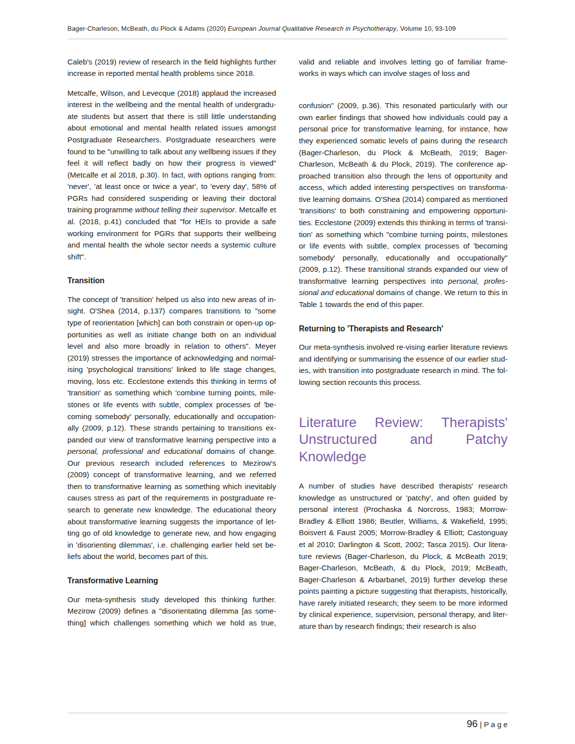Bager-Charleson, McBeath, du Plock & Adams (2020) European Journal Qualitative Research in Psychotherapy, Volume 10, 93-109
Caleb's (2019) review of research in the field highlights further increase in reported mental health problems since 2018.
Metcalfe, Wilson, and Levecque (2018) applaud the increased interest in the wellbeing and the mental health of undergraduate students but assert that there is still little understanding about emotional and mental health related issues amongst Postgraduate Researchers. Postgraduate researchers were found to be "unwilling to talk about any wellbeing issues if they feel it will reflect badly on how their progress is viewed" (Metcalfe et al 2018, p.30). In fact, with options ranging from: 'never', 'at least once or twice a year', to 'every day', 58% of PGRs had considered suspending or leaving their doctoral training programme without telling their supervisor. Metcalfe et al. (2018, p.41) concluded that "for HEIs to provide a safe working environment for PGRs that supports their wellbeing and mental health the whole sector needs a systemic culture shift".
Transition
The concept of 'transition' helped us also into new areas of insight. O'Shea (2014, p.137) compares transitions to "some type of reorientation [which] can both constrain or open-up opportunities as well as initiate change both on an individual level and also more broadly in relation to others". Meyer (2019) stresses the importance of acknowledging and normalising 'psychological transitions' linked to life stage changes, moving, loss etc. Ecclestone extends this thinking in terms of 'transition' as something which 'combine turning points, milestones or life events with subtle, complex processes of 'becoming somebody' personally, educationally and occupationally (2009, p.12). These strands pertaining to transitions expanded our view of transformative learning perspective into a personal, professional and educational domains of change. Our previous research included references to Mezirow's (2009) concept of transformative learning, and we referred then to transformative learning as something which inevitably causes stress as part of the requirements in postgraduate research to generate new knowledge. The educational theory about transformative learning suggests the importance of letting go of old knowledge to generate new, and how engaging in 'disorienting dilemmas', i.e. challenging earlier held set beliefs about the world, becomes part of this.
Transformative Learning
Our meta-synthesis study developed this thinking further. Mezirow (2009) defines a "disorientating dilemma [as something] which challenges something which we hold as true, valid and reliable and involves letting go of familiar frameworks in ways which can involve stages of loss and
confusion" (2009, p.36). This resonated particularly with our own earlier findings that showed how individuals could pay a personal price for transformative learning, for instance, how they experienced somatic levels of pains during the research (Bager-Charleson, du Plock & McBeath, 2019; Bager-Charleson, McBeath & du Plock, 2019). The conference approached transition also through the lens of opportunity and access, which added interesting perspectives on transformative learning domains. O'Shea (2014) compared as mentioned 'transitions' to both constraining and empowering opportunities. Ecclestone (2009) extends this thinking in terms of 'transition' as something which "combine turning points, milestones or life events with subtle, complex processes of 'becoming somebody' personally, educationally and occupationally" (2009, p.12). These transitional strands expanded our view of transformative learning perspectives into personal, professional and educational domains of change. We return to this in Table 1 towards the end of this paper.
Returning to 'Therapists and Research'
Our meta-synthesis involved re-vising earlier literature reviews and identifying or summarising the essence of our earlier studies, with transition into postgraduate research in mind. The following section recounts this process.
Literature Review: Therapists' Unstructured and Patchy Knowledge
A number of studies have described therapists' research knowledge as unstructured or 'patchy', and often guided by personal interest (Prochaska & Norcross, 1983; Morrow-Bradley & Elliott 1986; Beutler, Williams, & Wakefield, 1995; Boisvert & Faust 2005; Morrow-Bradley & Elliott; Castonguay et al 2010; Darlington & Scott, 2002; Tasca 2015). Our literature reviews (Bager-Charleson, du Plock, & McBeath 2019; Bager-Charleson, McBeath, & du Plock, 2019; McBeath, Bager-Charleson & Arbarbanel, 2019) further develop these points painting a picture suggesting that therapists, historically, have rarely initiated research; they seem to be more informed by clinical experience, supervision, personal therapy, and literature than by research findings; their research is also
96 | P a g e